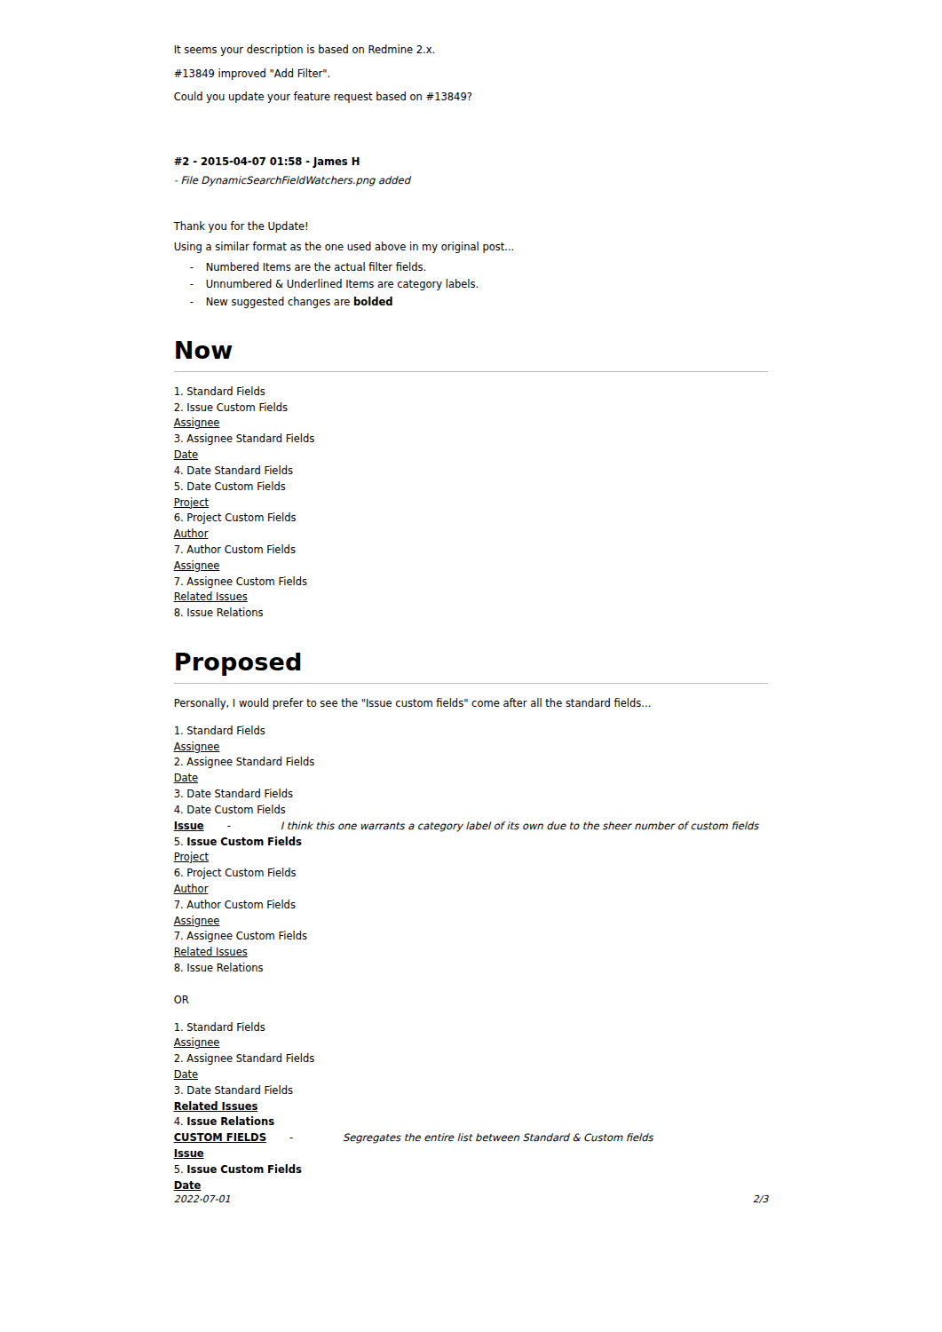It seems your description is based on Redmine 2.x.
#13849 improved "Add Filter".
Could you update your feature request based on #13849?
#2 - 2015-04-07 01:58 - James H
- File DynamicSearchFieldWatchers.png added
Thank you for the Update!
Using a similar format as the one used above in my original post...
Numbered Items are the actual filter fields.
Unnumbered & Underlined Items are category labels.
New suggested changes are bolded
Now
1. Standard Fields
2. Issue Custom Fields
Assignee
3. Assignee Standard Fields
Date
4. Date Standard Fields
5. Date Custom Fields
Project
6. Project Custom Fields
Author
7. Author Custom Fields
Assignee
7. Assignee Custom Fields
Related Issues
8. Issue Relations
Proposed
Personally, I would prefer to see the "Issue custom fields" come after all the standard fields...
1. Standard Fields
Assignee
2. Assignee Standard Fields
Date
3. Date Standard Fields
4. Date Custom Fields
Issue-I think this one warrants a category label of its own due to the sheer number of custom fields
5. Issue Custom Fields
Project
6. Project Custom Fields
Author
7. Author Custom Fields
Assignee
7. Assignee Custom Fields
Related Issues
8. Issue Relations
OR
1. Standard Fields
Assignee
2. Assignee Standard Fields
Date
3. Date Standard Fields
Related Issues
4. Issue Relations
CUSTOM FIELDS-Segregates the entire list between Standard & Custom fields
Issue
5. Issue Custom Fields
Date
2022-07-01 2/3